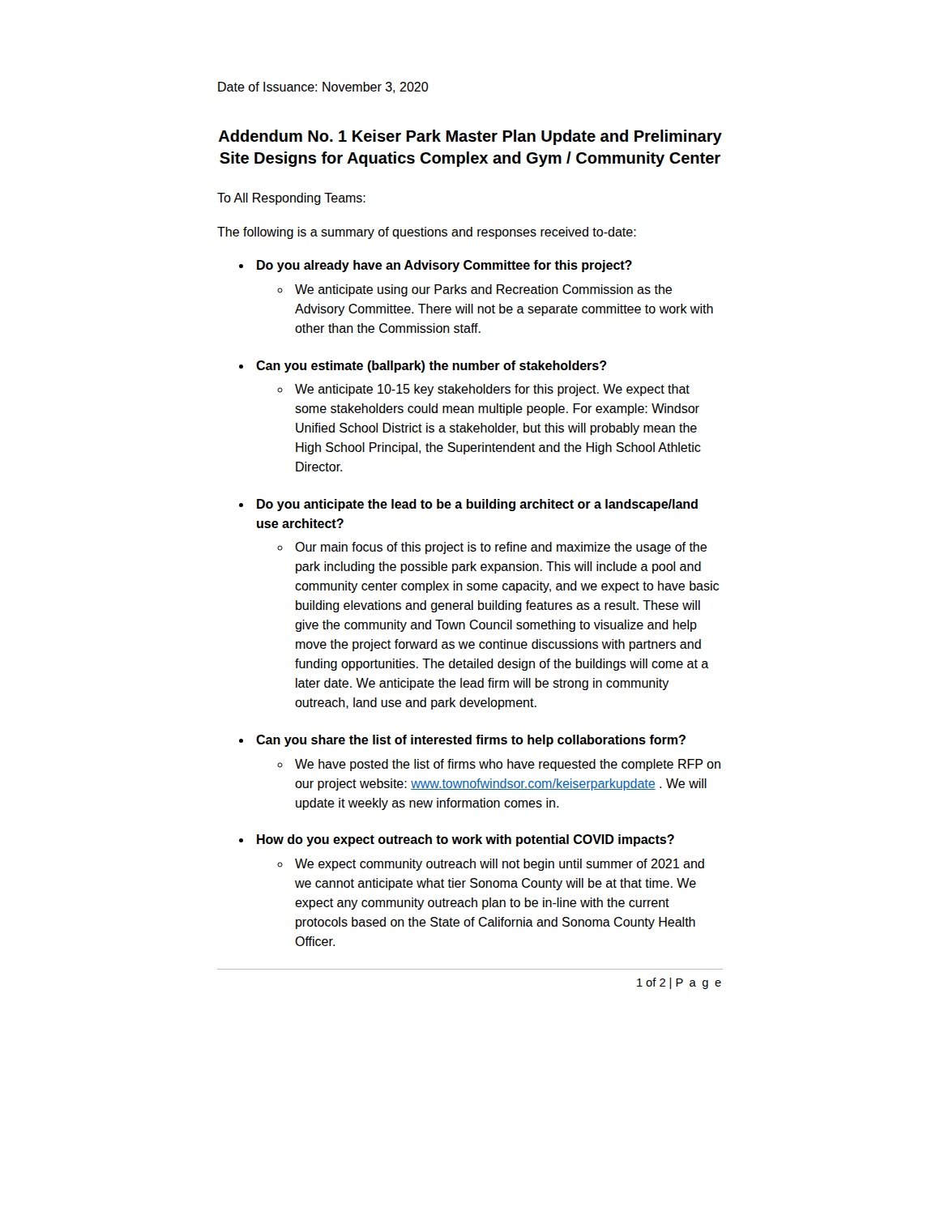Date of Issuance: November 3, 2020
Addendum No. 1 Keiser Park Master Plan Update and Preliminary Site Designs for Aquatics Complex and Gym / Community Center
To All Responding Teams:
The following is a summary of questions and responses received to-date:
Do you already have an Advisory Committee for this project?
We anticipate using our Parks and Recreation Commission as the Advisory Committee. There will not be a separate committee to work with other than the Commission staff.
Can you estimate (ballpark) the number of stakeholders?
We anticipate 10-15 key stakeholders for this project. We expect that some stakeholders could mean multiple people. For example: Windsor Unified School District is a stakeholder, but this will probably mean the High School Principal, the Superintendent and the High School Athletic Director.
Do you anticipate the lead to be a building architect or a landscape/land use architect?
Our main focus of this project is to refine and maximize the usage of the park including the possible park expansion. This will include a pool and community center complex in some capacity, and we expect to have basic building elevations and general building features as a result. These will give the community and Town Council something to visualize and help move the project forward as we continue discussions with partners and funding opportunities. The detailed design of the buildings will come at a later date. We anticipate the lead firm will be strong in community outreach, land use and park development.
Can you share the list of interested firms to help collaborations form?
We have posted the list of firms who have requested the complete RFP on our project website: www.townofwindsor.com/keiserparkupdate . We will update it weekly as new information comes in.
How do you expect outreach to work with potential COVID impacts?
We expect community outreach will not begin until summer of 2021 and we cannot anticipate what tier Sonoma County will be at that time. We expect any community outreach plan to be in-line with the current protocols based on the State of California and Sonoma County Health Officer.
1 of 2 | P a g e